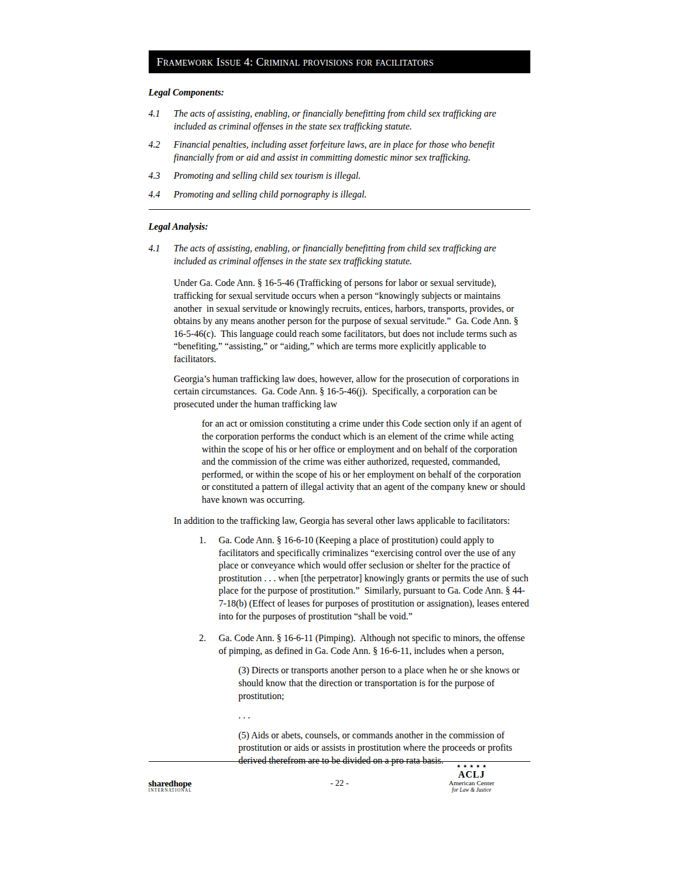Framework Issue 4: Criminal provisions for facilitators
Legal Components:
4.1
The acts of assisting, enabling, or financially benefitting from child sex trafficking are included as criminal offenses in the state sex trafficking statute.
4.2
Financial penalties, including asset forfeiture laws, are in place for those who benefit financially from or aid and assist in committing domestic minor sex trafficking.
4.3
Promoting and selling child sex tourism is illegal.
4.4
Promoting and selling child pornography is illegal.
Legal Analysis:
4.1
The acts of assisting, enabling, or financially benefitting from child sex trafficking are included as criminal offenses in the state sex trafficking statute.
Under Ga. Code Ann. § 16-5-46 (Trafficking of persons for labor or sexual servitude), trafficking for sexual servitude occurs when a person “knowingly subjects or maintains another in sexual servitude or knowingly recruits, entices, harbors, transports, provides, or obtains by any means another person for the purpose of sexual servitude.” Ga. Code Ann. § 16-5-46(c). This language could reach some facilitators, but does not include terms such as “benefiting,” “assisting,” or “aiding,” which are terms more explicitly applicable to facilitators.
Georgia’s human trafficking law does, however, allow for the prosecution of corporations in certain circumstances. Ga. Code Ann. § 16-5-46(j). Specifically, a corporation can be prosecuted under the human trafficking law
for an act or omission constituting a crime under this Code section only if an agent of the corporation performs the conduct which is an element of the crime while acting within the scope of his or her office or employment and on behalf of the corporation and the commission of the crime was either authorized, requested, commanded, performed, or within the scope of his or her employment on behalf of the corporation or constituted a pattern of illegal activity that an agent of the company knew or should have known was occurring.
In addition to the trafficking law, Georgia has several other laws applicable to facilitators:
Ga. Code Ann. § 16-6-10 (Keeping a place of prostitution) could apply to facilitators and specifically criminalizes “exercising control over the use of any place or conveyance which would offer seclusion or shelter for the practice of prostitution . . . when [the perpetrator] knowingly grants or permits the use of such place for the purpose of prostitution.” Similarly, pursuant to Ga. Code Ann. § 44-7-18(b) (Effect of leases for purposes of prostitution or assignation), leases entered into for the purposes of prostitution “shall be void.”
Ga. Code Ann. § 16-6-11 (Pimping). Although not specific to minors, the offense of pimping, as defined in Ga. Code Ann. § 16-6-11, includes when a person,
(3) Directs or transports another person to a place when he or she knows or should know that the direction or transportation is for the purpose of prostitution;
. . .
(5) Aids or abets, counsels, or commands another in the commission of prostitution or aids or assists in prostitution where the proceeds or profits derived therefrom are to be divided on a pro rata basis.
sharedhope
INTERNATIONAL
- 22 -
★ ★ ★ ★ ★
ACLJ
American Center
for Law & Justice